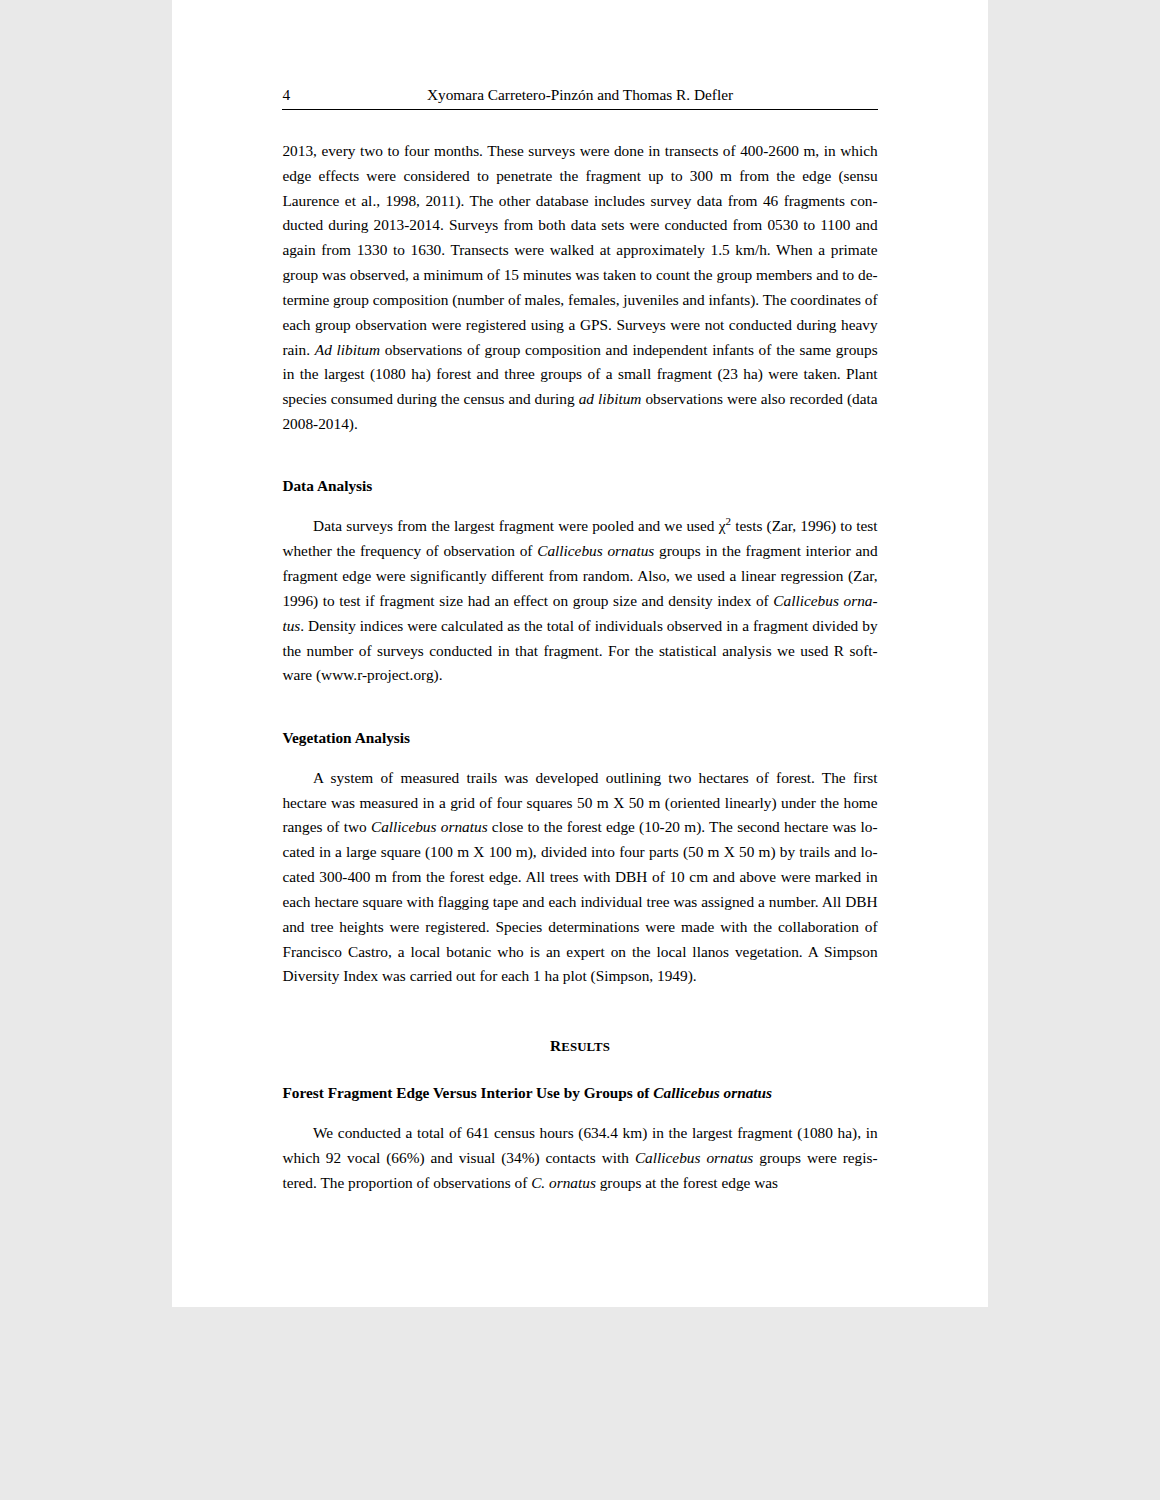4 Xyomara Carretero-Pinzón and Thomas R. Defler
2013, every two to four months. These surveys were done in transects of 400-2600 m, in which edge effects were considered to penetrate the fragment up to 300 m from the edge (sensu Laurence et al., 1998, 2011). The other database includes survey data from 46 fragments conducted during 2013-2014. Surveys from both data sets were conducted from 0530 to 1100 and again from 1330 to 1630. Transects were walked at approximately 1.5 km/h. When a primate group was observed, a minimum of 15 minutes was taken to count the group members and to determine group composition (number of males, females, juveniles and infants). The coordinates of each group observation were registered using a GPS. Surveys were not conducted during heavy rain. Ad libitum observations of group composition and independent infants of the same groups in the largest (1080 ha) forest and three groups of a small fragment (23 ha) were taken. Plant species consumed during the census and during ad libitum observations were also recorded (data 2008-2014).
Data Analysis
Data surveys from the largest fragment were pooled and we used χ2 tests (Zar, 1996) to test whether the frequency of observation of Callicebus ornatus groups in the fragment interior and fragment edge were significantly different from random. Also, we used a linear regression (Zar, 1996) to test if fragment size had an effect on group size and density index of Callicebus ornatus. Density indices were calculated as the total of individuals observed in a fragment divided by the number of surveys conducted in that fragment. For the statistical analysis we used R software (www.r-project.org).
Vegetation Analysis
A system of measured trails was developed outlining two hectares of forest. The first hectare was measured in a grid of four squares 50 m X 50 m (oriented linearly) under the home ranges of two Callicebus ornatus close to the forest edge (10-20 m). The second hectare was located in a large square (100 m X 100 m), divided into four parts (50 m X 50 m) by trails and located 300-400 m from the forest edge. All trees with DBH of 10 cm and above were marked in each hectare square with flagging tape and each individual tree was assigned a number. All DBH and tree heights were registered. Species determinations were made with the collaboration of Francisco Castro, a local botanic who is an expert on the local llanos vegetation. A Simpson Diversity Index was carried out for each 1 ha plot (Simpson, 1949).
RESULTS
Forest Fragment Edge Versus Interior Use by Groups of Callicebus ornatus
We conducted a total of 641 census hours (634.4 km) in the largest fragment (1080 ha), in which 92 vocal (66%) and visual (34%) contacts with Callicebus ornatus groups were registered. The proportion of observations of C. ornatus groups at the forest edge was